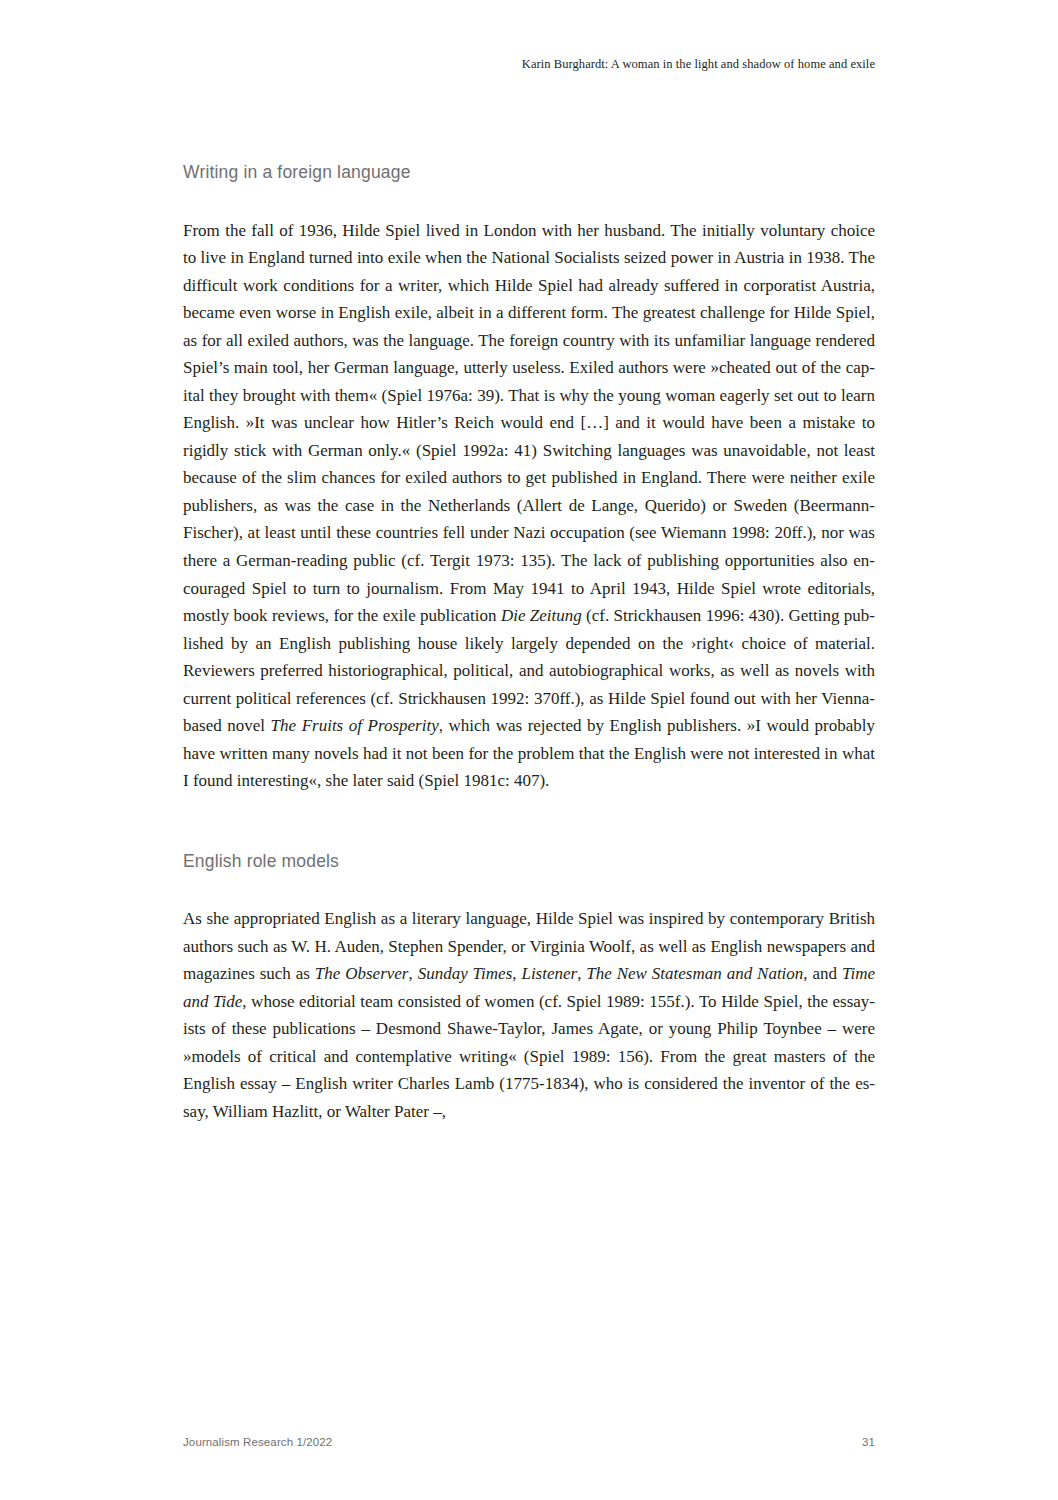Karin Burghardt: A woman in the light and shadow of home and exile
Writing in a foreign language
From the fall of 1936, Hilde Spiel lived in London with her husband. The initially voluntary choice to live in England turned into exile when the National Socialists seized power in Austria in 1938. The difficult work conditions for a writer, which Hilde Spiel had already suffered in corporatist Austria, became even worse in English exile, albeit in a different form. The greatest challenge for Hilde Spiel, as for all exiled authors, was the language. The foreign country with its unfamiliar language rendered Spiel’s main tool, her German language, utterly useless. Exiled authors were »cheated out of the capital they brought with them« (Spiel 1976a: 39). That is why the young woman eagerly set out to learn English. »It was unclear how Hitler’s Reich would end […] and it would have been a mistake to rigidly stick with German only.« (Spiel 1992a: 41) Switching languages was unavoidable, not least because of the slim chances for exiled authors to get published in England. There were neither exile publishers, as was the case in the Netherlands (Allert de Lange, Querido) or Sweden (Beermann-Fischer), at least until these countries fell under Nazi occupation (see Wiemann 1998: 20ff.), nor was there a German-reading public (cf. Tergit 1973: 135). The lack of publishing opportunities also encouraged Spiel to turn to journalism. From May 1941 to April 1943, Hilde Spiel wrote editorials, mostly book reviews, for the exile publication Die Zeitung (cf. Strickhausen 1996: 430). Getting published by an English publishing house likely largely depended on the ›right‹ choice of material. Reviewers preferred historiographical, political, and autobiographical works, as well as novels with current political references (cf. Strickhausen 1992: 370ff.), as Hilde Spiel found out with her Vienna-based novel The Fruits of Prosperity, which was rejected by English publishers. »I would probably have written many novels had it not been for the problem that the English were not interested in what I found interesting«, she later said (Spiel 1981c: 407).
English role models
As she appropriated English as a literary language, Hilde Spiel was inspired by contemporary British authors such as W. H. Auden, Stephen Spender, or Virginia Woolf, as well as English newspapers and magazines such as The Observer, Sunday Times, Listener, The New Statesman and Nation, and Time and Tide, whose editorial team consisted of women (cf. Spiel 1989: 155f.). To Hilde Spiel, the essayists of these publications – Desmond Shawe-Taylor, James Agate, or young Philip Toynbee – were »models of critical and contemplative writing« (Spiel 1989: 156). From the great masters of the English essay – English writer Charles Lamb (1775-1834), who is considered the inventor of the essay, William Hazlitt, or Walter Pater –,
Journalism Research 1/2022
31